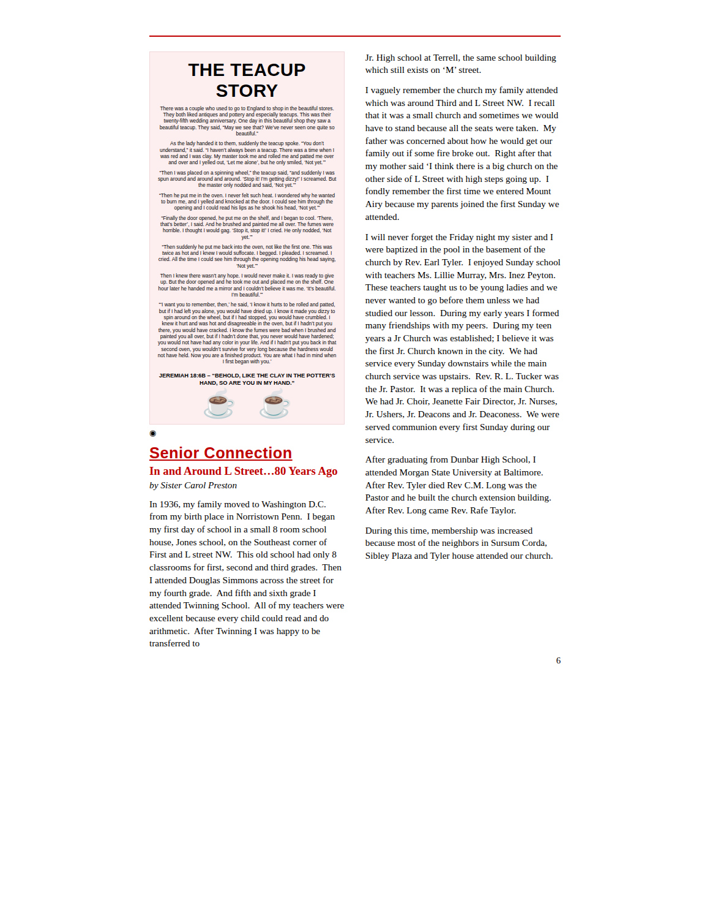THE TEACUP STORY
There was a couple who used to go to England to shop in the beautiful stores. They both liked antiques and pottery and especially teacups. This was their twenty-fifth wedding anniversary. One day in this beautiful shop they saw a beautiful teacup. They said, “May we see that? We’ve never seen one quite so beautiful.”
As the lady handed it to them, suddenly the teacup spoke. “You don’t understand,” it said. “I haven’t always been a teacup. There was a time when I was red and I was clay. My master took me and rolled me and patted me over and over and I yelled out, ‘Let me alone’, but he only smiled, ‘Not yet.’”
“Then I was placed on a spinning wheel,” the teacup said, “and suddenly I was spun around and around and around. ‘Stop it! I’m getting dizzy!’ I screamed. But the master only nodded and said, ‘Not yet.’”
“Then he put me in the oven. I never felt such heat. I wondered why he wanted to burn me, and I yelled and knocked at the door. I could see him through the opening and I could read his lips as he shook his head, ‘Not yet.’”
“Finally the door opened, he put me on the shelf, and I began to cool. ‘There, that’s better’, I said. And he brushed and painted me all over. The fumes were horrible. I thought I would gag. ‘Stop it, stop it!’ I cried. He only nodded, ‘Not yet.’”
“Then suddenly he put me back into the oven, not like the first one. This was twice as hot and I knew I would suffocate. I begged. I pleaded. I screamed. I cried. All the time I could see him through the opening nodding his head saying, ‘Not yet.’”
Then I knew there wasn’t any hope. I would never make it. I was ready to give up. But the door opened and he took me out and placed me on the shelf. One hour later he handed me a mirror and I couldn’t believe it was me. ‘It’s beautiful. I’m beautiful.’”
“‘I want you to remember, then,’ he said, ‘I know it hurts to be rolled and patted, but if I had left you alone, you would have dried up. I know it made you dizzy to spin around on the wheel, but if I had stopped, you would have crumbled. I knew it hurt and was hot and disagreeable in the oven, but if I hadn’t put you there, you would have cracked. I know the fumes were bad when I brushed and painted you all over, but if I hadn’t done that, you never would have hardened; you would not have had any color in your life. And if I hadn’t put you back in that second oven, you wouldn’t survive for very long because the hardness would not have held. Now you are a finished product. You are what I had in mind when I first began with you.’
JEREMIAH 18:6B – “BEHOLD, LIKE THE CLAY IN THE POTTER’S HAND, SO ARE YOU IN MY HAND.”
☕ ☕
◉
Senior Connection
In and Around L Street…80 Years Ago
by Sister Carol Preston
In 1936, my family moved to Washington D.C. from my birth place in Norristown Penn. I began my first day of school in a small 8 room school house, Jones school, on the Southeast corner of First and L street NW. This old school had only 8 classrooms for first, second and third grades. Then I attended Douglas Simmons across the street for my fourth grade. And fifth and sixth grade I attended Twinning School. All of my teachers were excellent because every child could read and do arithmetic. After Twinning I was happy to be transferred to
Jr. High school at Terrell, the same school building which still exists on ‘M’ street.
I vaguely remember the church my family attended which was around Third and L Street NW. I recall that it was a small church and sometimes we would have to stand because all the seats were taken. My father was concerned about how he would get our family out if some fire broke out. Right after that my mother said ‘I think there is a big church on the other side of L Street with high steps going up. I fondly remember the first time we entered Mount Airy because my parents joined the first Sunday we attended.
I will never forget the Friday night my sister and I were baptized in the pool in the basement of the church by Rev. Earl Tyler. I enjoyed Sunday school with teachers Ms. Lillie Murray, Mrs. Inez Peyton. These teachers taught us to be young ladies and we never wanted to go before them unless we had studied our lesson. During my early years I formed many friendships with my peers. During my teen years a Jr Church was established; I believe it was the first Jr. Church known in the city. We had service every Sunday downstairs while the main church service was upstairs. Rev. R. L. Tucker was the Jr. Pastor. It was a replica of the main Church. We had Jr. Choir, Jeanette Fair Director, Jr. Nurses, Jr. Ushers, Jr. Deacons and Jr. Deaconess. We were served communion every first Sunday during our service.
After graduating from Dunbar High School, I attended Morgan State University at Baltimore. After Rev. Tyler died Rev C.M. Long was the Pastor and he built the church extension building. After Rev. Long came Rev. Rafe Taylor.
During this time, membership was increased because most of the neighbors in Sursum Corda, Sibley Plaza and Tyler house attended our church.
6